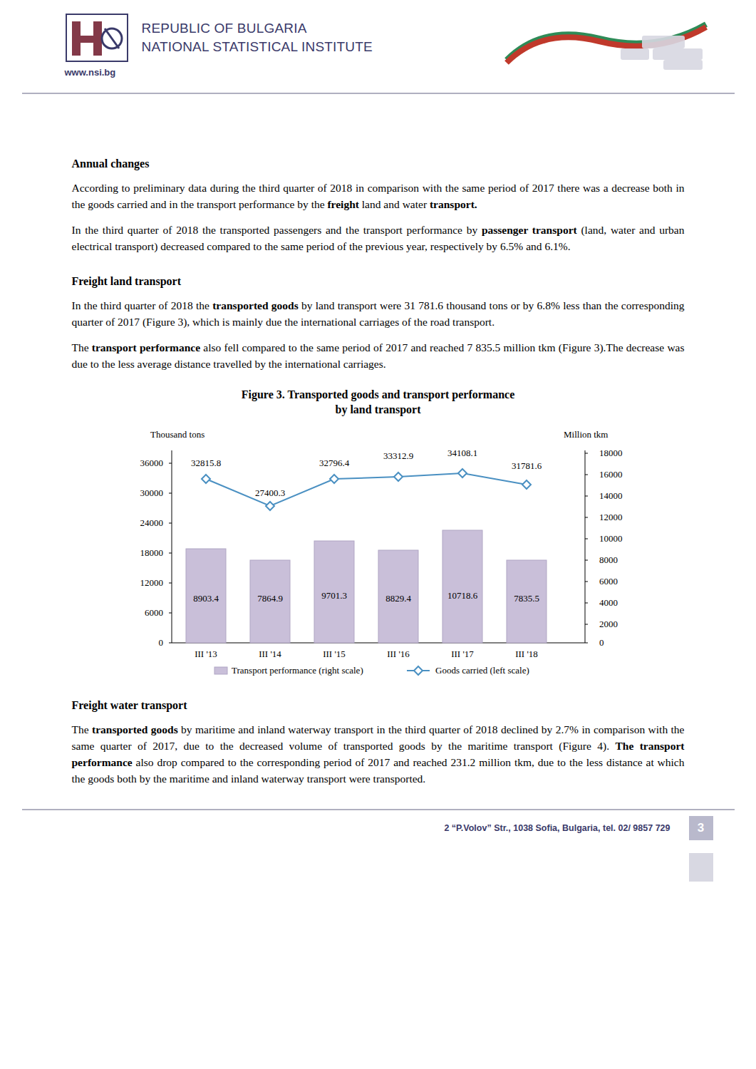REPUBLIC OF BULGARIA NATIONAL STATISTICAL INSTITUTE
www.nsi.bg
Annual changes
According to preliminary data during the third quarter of 2018 in comparison with the same period of 2017 there was a decrease both in the goods carried and in the transport performance by the freight land and water transport.
In the third quarter of 2018 the transported passengers and the transport performance by passenger transport (land, water and urban electrical transport) decreased compared to the same period of the previous year, respectively by 6.5% and 6.1%.
Freight land transport
In the third quarter of 2018 the transported goods by land transport were 31 781.6 thousand tons or by 6.8% less than the corresponding quarter of 2017 (Figure 3), which is mainly due the international carriages of the road transport.
The transport performance also fell compared to the same period of 2017 and reached 7 835.5 million tkm (Figure 3).The decrease was due to the less average distance travelled by the international carriages.
Figure 3. Transported goods and transport performance
by land transport
Thousand tons Million tkm 36000 30000 24000 18000 12000 6000 0 18000 16000 14000 12000 10000 8000 6000 4000 2000 0 8903.4 7864.9 9701.3 8829.4 10718.6 7835.5 32815.8 27400.3 32796.4 33312.9 34108.1 31781.6 III '13 III '14 III '15 III '16 III '17 III '18 Transport performance (right scale) Goods carried (left scale)
Freight water transport
The transported goods by maritime and inland waterway transport in the third quarter of 2018 declined by 2.7% in comparison with the same quarter of 2017, due to the decreased volume of transported goods by the maritime transport (Figure 4). The transport performance also drop compared to the corresponding period of 2017 and reached 231.2 million tkm, due to the less distance at which the goods both by the maritime and inland waterway transport were transported.
2 “P.Volov” Str., 1038 Sofia, Bulgaria, tel. 02/ 9857 729
3